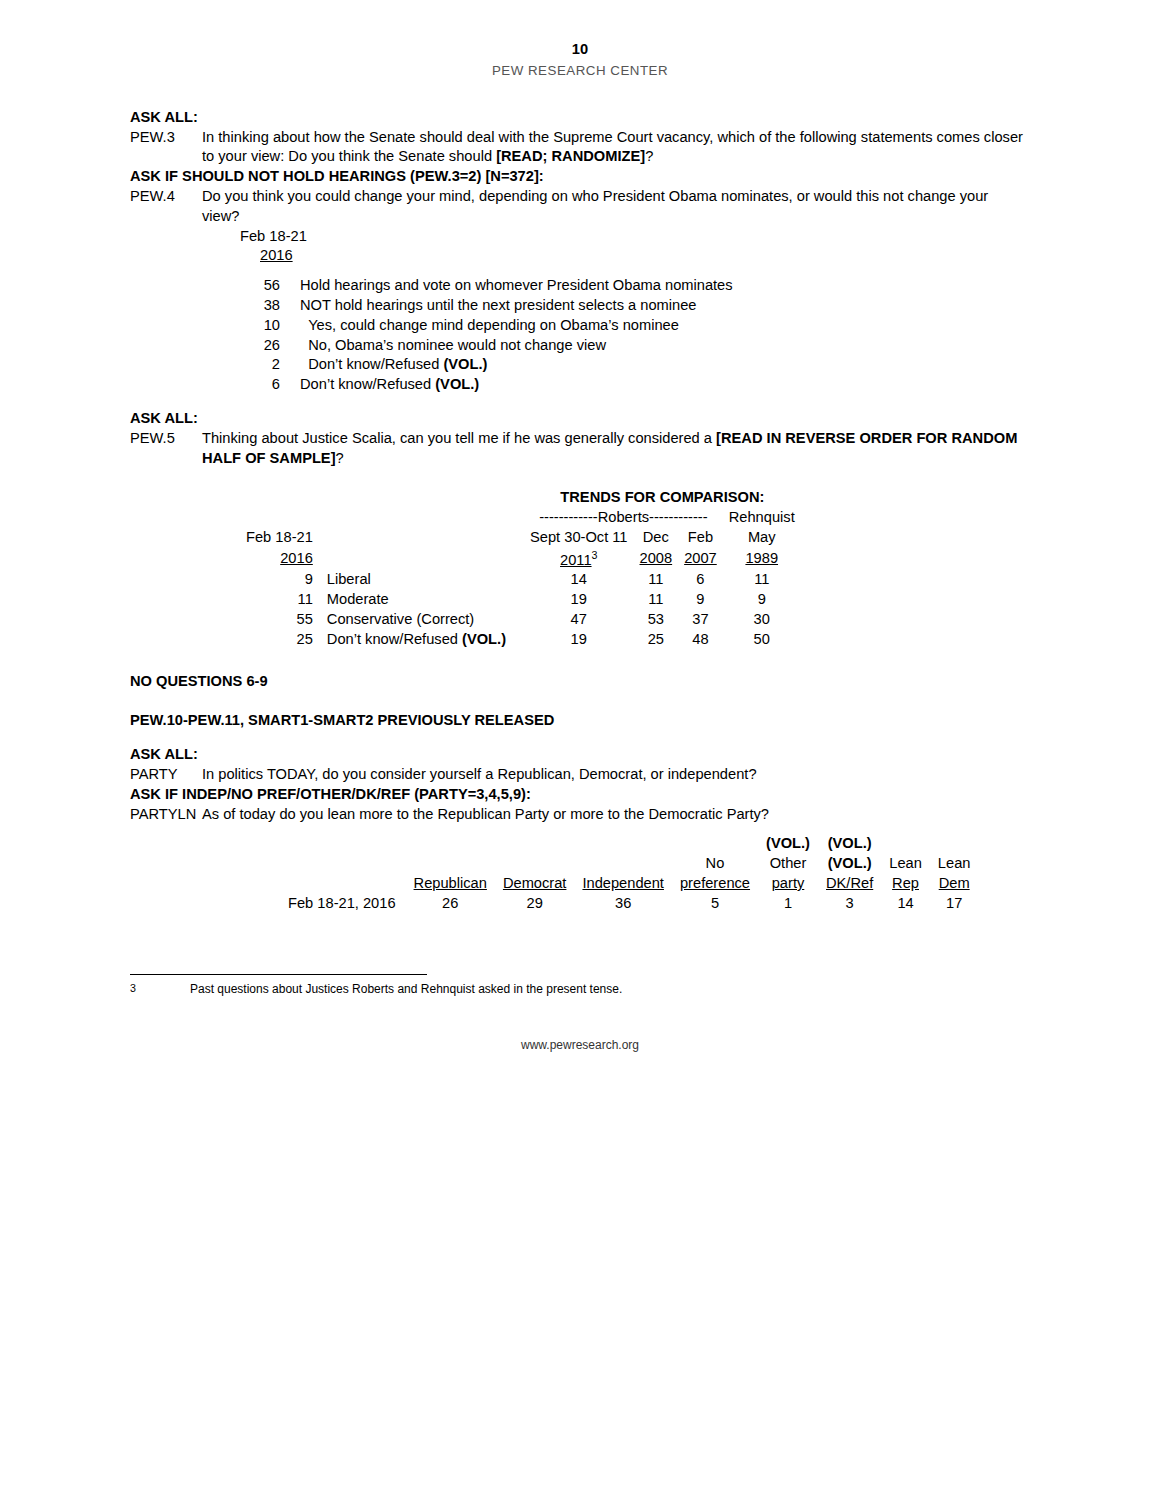10
PEW RESEARCH CENTER
ASK ALL:
PEW.3 In thinking about how the Senate should deal with the Supreme Court vacancy, which of the following statements comes closer to your view: Do you think the Senate should [READ; RANDOMIZE]?
ASK IF SHOULD NOT HOLD HEARINGS (PEW.3=2) [N=372]:
PEW.4 Do you think you could change your mind, depending on who President Obama nominates, or would this not change your view?
Feb 18-21
2016
56 Hold hearings and vote on whomever President Obama nominates
38 NOT hold hearings until the next president selects a nominee
10 Yes, could change mind depending on Obama’s nominee
26 No, Obama’s nominee would not change view
2 Don’t know/Refused (VOL.)
6 Don’t know/Refused (VOL.)
ASK ALL:
PEW.5 Thinking about Justice Scalia, can you tell me if he was generally considered a [READ IN REVERSE ORDER FOR RANDOM HALF OF SAMPLE]?
| | | TRENDS FOR COMPARISON: |
| | | ------------Roberts------------ | Rehnquist |
| Feb 18-21 | | Sept 30-Oct 11 | Dec | Feb | May |
| 2016 | | 2011 3 | 2008 | 2007 | 1989 |
| 9 | Liberal | 14 | 11 | 6 | 11 |
| 11 | Moderate | 19 | 11 | 9 | 9 |
| 55 | Conservative (Correct) | 47 | 53 | 37 | 30 |
| 25 | Don’t know/Refused (VOL.) | 19 | 25 | 48 | 50 |
NO QUESTIONS 6-9
PEW.10-PEW.11, SMART1-SMART2 PREVIOUSLY RELEASED
ASK ALL:
PARTY In politics TODAY, do you consider yourself a Republican, Democrat, or independent?
ASK IF INDEP/NO PREF/OTHER/DK/REF (PARTY=3,4,5,9):
PARTYLN As of today do you lean more to the Republican Party or more to the Democratic Party?
| | | | | | (VOL.) | (VOL.) | | | |
| | | | | No | Other | (VOL.) | Lean | Lean |
| | Republican | Democrat | Independent | preference | party | DK/Ref | Rep | Dem |
| Feb 18-21, 2016 | 26 | 29 | 36 | 5 | 1 | 3 | 14 | 17 |
3 Past questions about Justices Roberts and Rehnquist asked in the present tense.
www.pewresearch.org